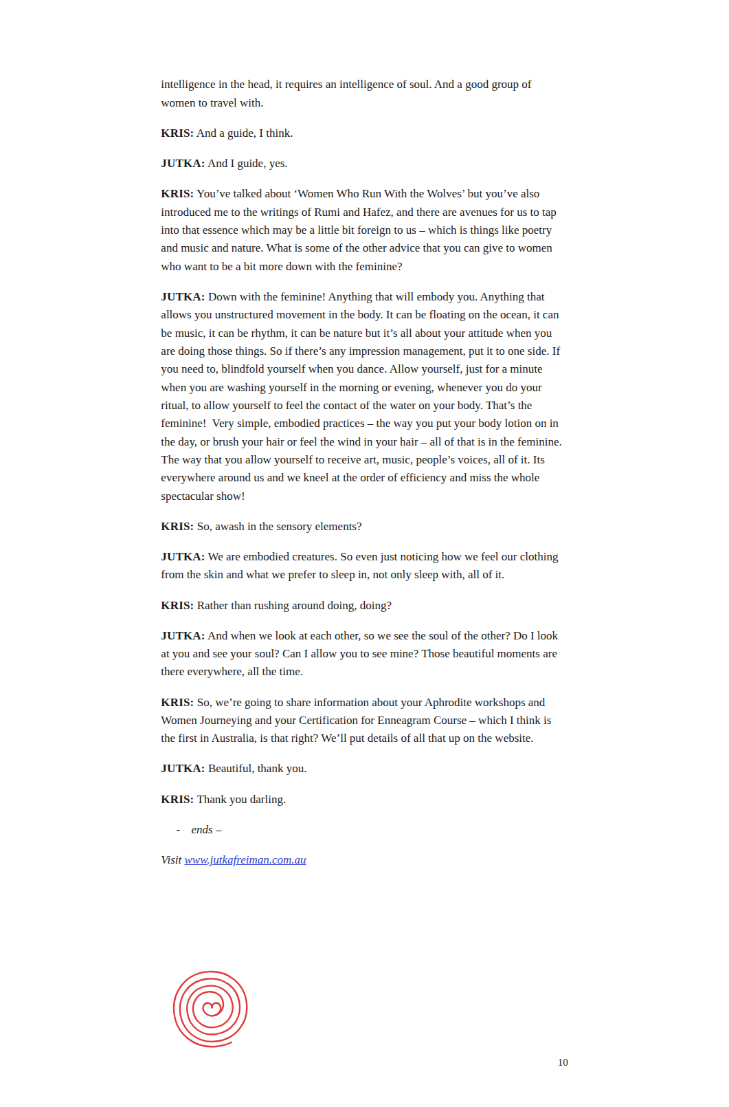intelligence in the head, it requires an intelligence of soul. And a good group of women to travel with.
KRIS: And a guide, I think.
JUTKA: And I guide, yes.
KRIS: You’ve talked about ‘Women Who Run With the Wolves’ but you’ve also introduced me to the writings of Rumi and Hafez, and there are avenues for us to tap into that essence which may be a little bit foreign to us – which is things like poetry and music and nature. What is some of the other advice that you can give to women who want to be a bit more down with the feminine?
JUTKA: Down with the feminine! Anything that will embody you. Anything that allows you unstructured movement in the body. It can be floating on the ocean, it can be music, it can be rhythm, it can be nature but it’s all about your attitude when you are doing those things. So if there’s any impression management, put it to one side. If you need to, blindfold yourself when you dance. Allow yourself, just for a minute when you are washing yourself in the morning or evening, whenever you do your ritual, to allow yourself to feel the contact of the water on your body. That’s the feminine! Very simple, embodied practices – the way you put your body lotion on in the day, or brush your hair or feel the wind in your hair – all of that is in the feminine. The way that you allow yourself to receive art, music, people’s voices, all of it. Its everywhere around us and we kneel at the order of efficiency and miss the whole spectacular show!
KRIS: So, awash in the sensory elements?
JUTKA: We are embodied creatures. So even just noticing how we feel our clothing from the skin and what we prefer to sleep in, not only sleep with, all of it.
KRIS: Rather than rushing around doing, doing?
JUTKA: And when we look at each other, so we see the soul of the other? Do I look at you and see your soul? Can I allow you to see mine? Those beautiful moments are there everywhere, all the time.
KRIS: So, we’re going to share information about your Aphrodite workshops and Women Journeying and your Certification for Enneagram Course – which I think is the first in Australia, is that right? We’ll put details of all that up on the website.
JUTKA: Beautiful, thank you.
KRIS: Thank you darling.
ends –
Visit www.jutkafreiman.com.au
10